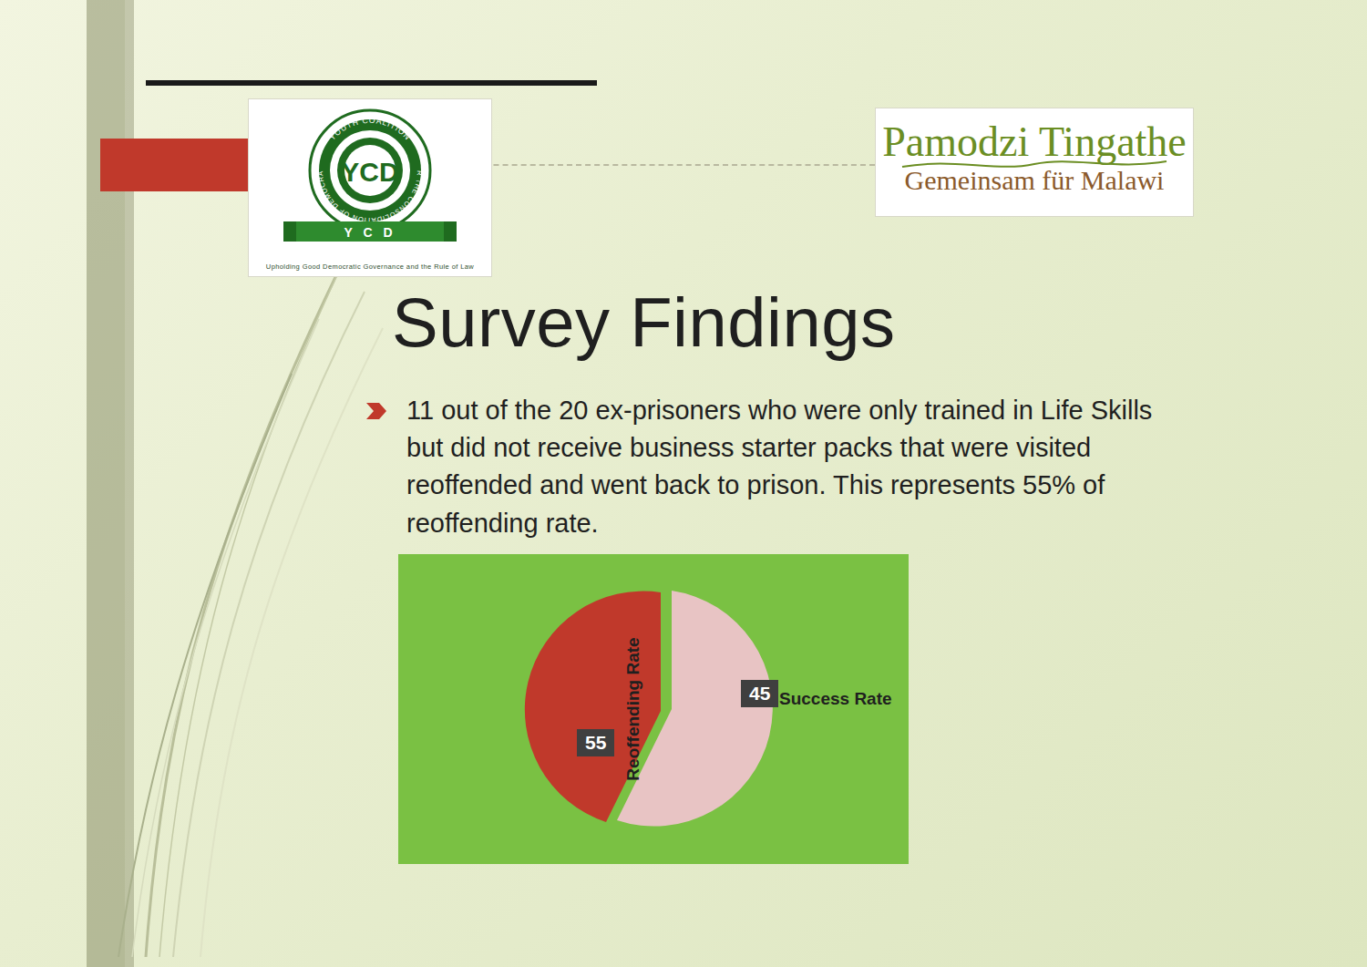YCD YOUTH COALITION FOR THE CONSOLIDATION OF DEMOCRACY Y C D
Upholding Good Democratic Governance and the Rule of Law
Pamodzi Tingathe
Gemeinsam für Malawi
Survey Findings
11 out of the 20 ex-prisoners who were only trained in Life Skills but did not receive business starter packs that were visited reoffended and went back to prison. This represents 55% of reoffending rate.
Reoffending Rate
Success Rate
55
45